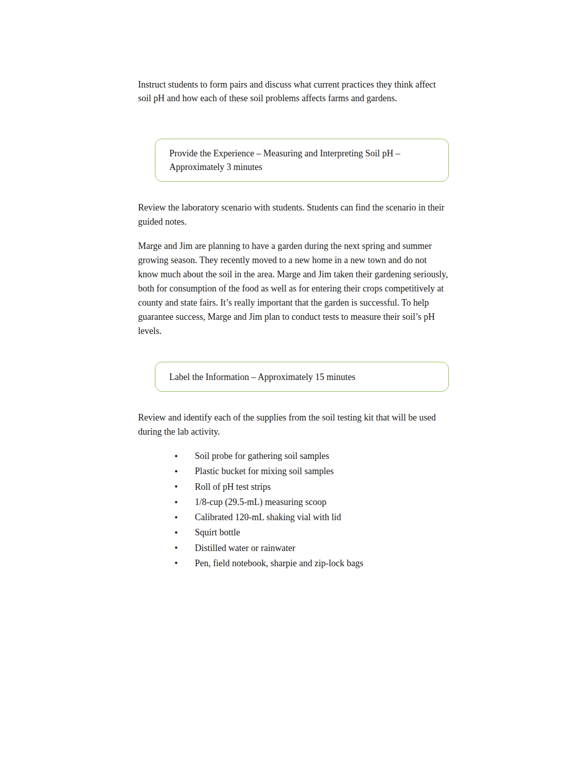Instruct students to form pairs and discuss what current practices they think affect soil pH and how each of these soil problems affects farms and gardens.
Provide the Experience – Measuring and Interpreting Soil pH – Approximately 3 minutes
Review the laboratory scenario with students. Students can find the scenario in their guided notes.
Marge and Jim are planning to have a garden during the next spring and summer growing season. They recently moved to a new home in a new town and do not know much about the soil in the area. Marge and Jim taken their gardening seriously, both for consumption of the food as well as for entering their crops competitively at county and state fairs. It’s really important that the garden is successful. To help guarantee success, Marge and Jim plan to conduct tests to measure their soil’s pH levels.
Label the Information – Approximately 15 minutes
Review and identify each of the supplies from the soil testing kit that will be used during the lab activity.
Soil probe for gathering soil samples
Plastic bucket for mixing soil samples
Roll of pH test strips
1/8-cup (29.5-mL) measuring scoop
Calibrated 120-mL shaking vial with lid
Squirt bottle
Distilled water or rainwater
Pen, field notebook, sharpie and zip-lock bags